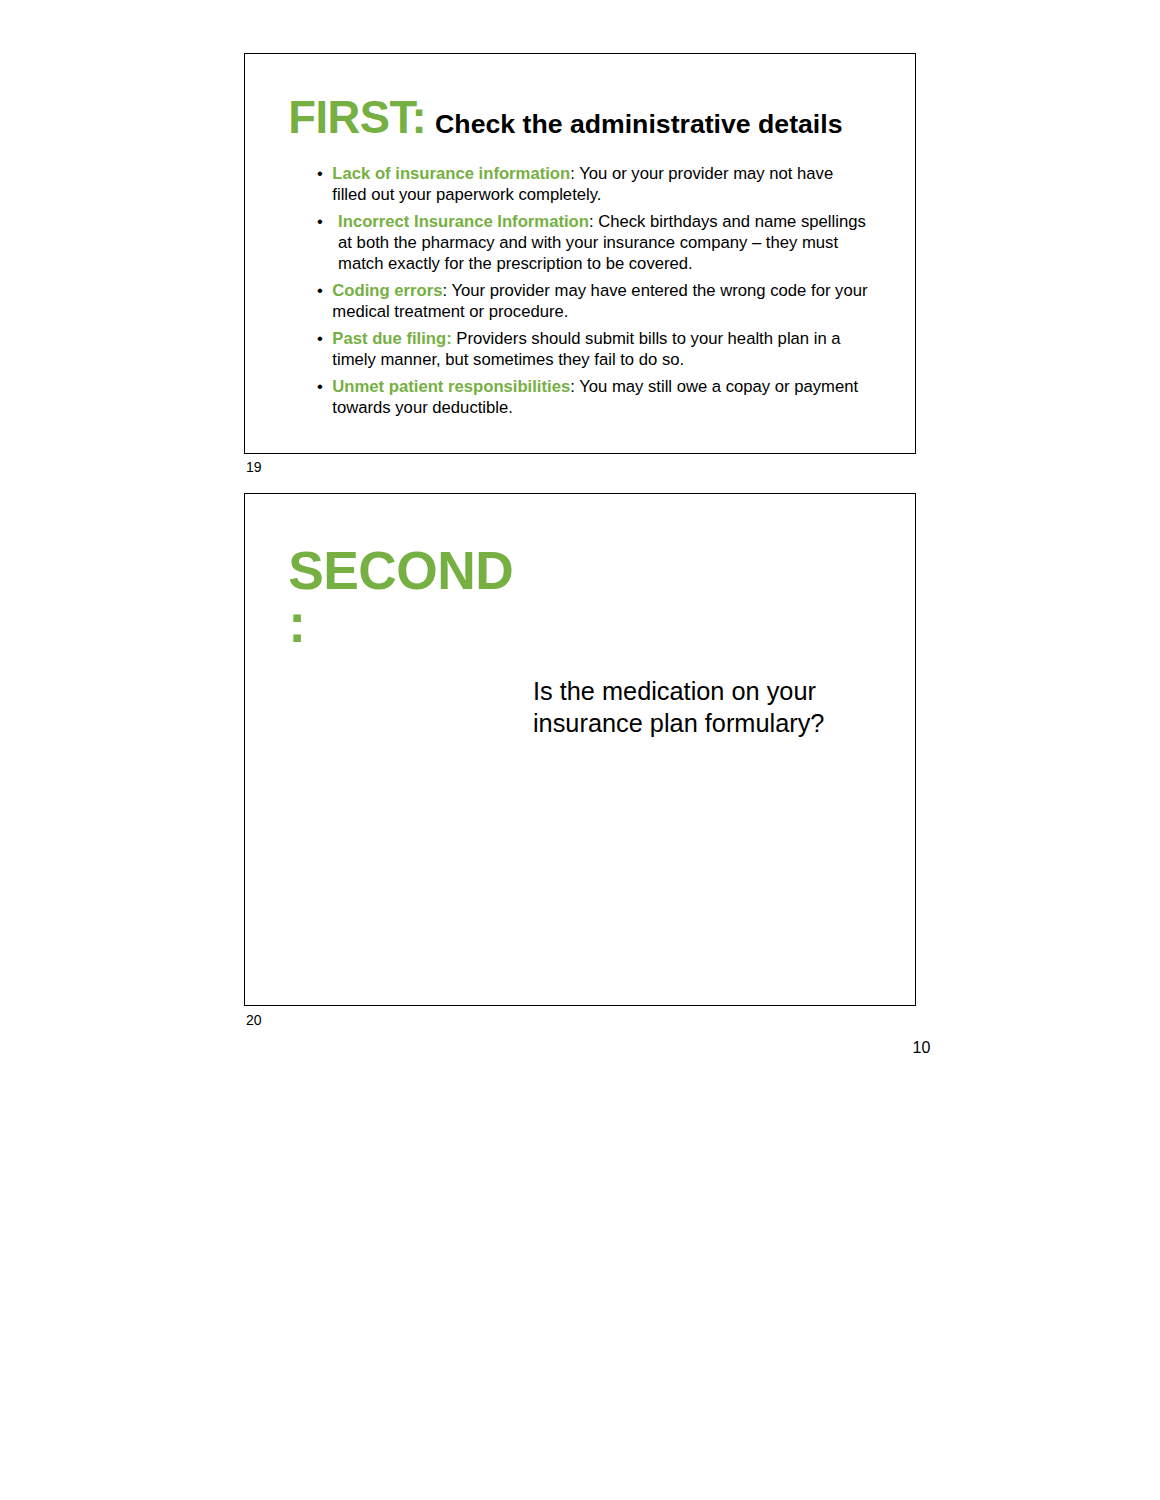FIRST: Check the administrative details
Lack of insurance information: You or your provider may not have filled out your paperwork completely.
Incorrect Insurance Information: Check birthdays and name spellings at both the pharmacy and with your insurance company – they must match exactly for the prescription to be covered.
Coding errors: Your provider may have entered the wrong code for your medical treatment or procedure.
Past due filing: Providers should submit bills to your health plan in a timely manner, but sometimes they fail to do so.
Unmet patient responsibilities: You may still owe a copay or payment towards your deductible.
19
SECOND:
Is the medication on your insurance plan formulary?
20
10